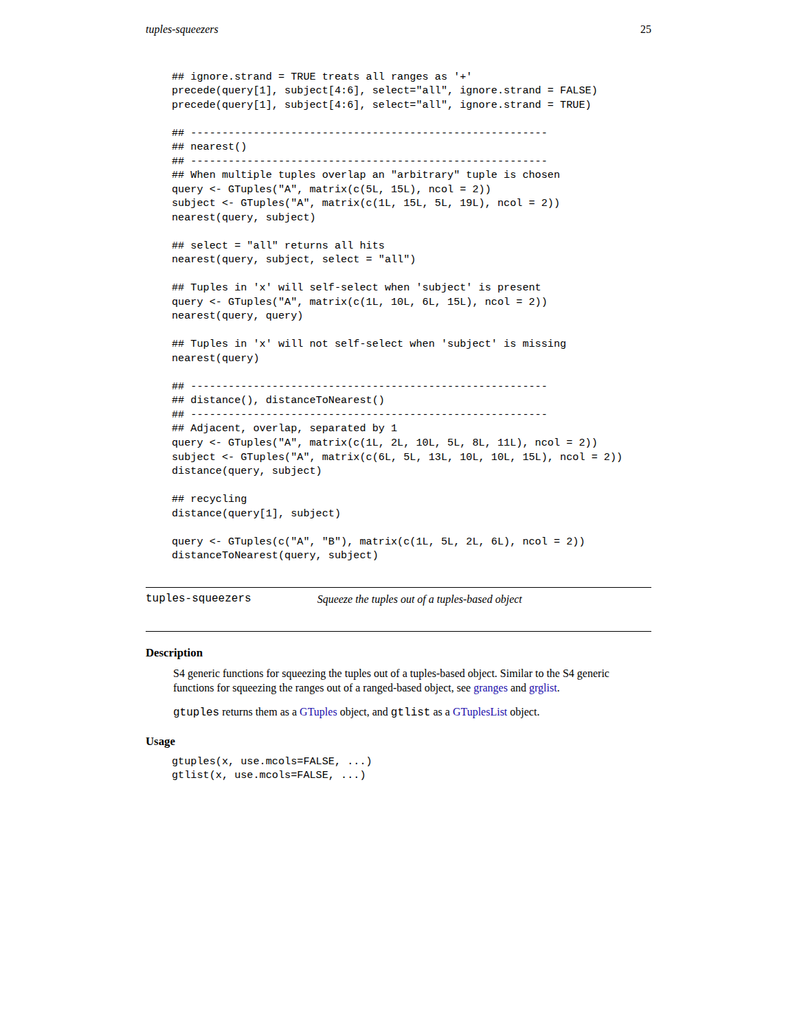tuples-squeezers 25
## ignore.strand = TRUE treats all ranges as '+'
precede(query[1], subject[4:6], select="all", ignore.strand = FALSE)
precede(query[1], subject[4:6], select="all", ignore.strand = TRUE)

## ---------------------------------------------------------
## nearest()
## ---------------------------------------------------------
## When multiple tuples overlap an "arbitrary" tuple is chosen
query <- GTuples("A", matrix(c(5L, 15L), ncol = 2))
subject <- GTuples("A", matrix(c(1L, 15L, 5L, 19L), ncol = 2))
nearest(query, subject)

## select = "all" returns all hits
nearest(query, subject, select = "all")

## Tuples in 'x' will self-select when 'subject' is present
query <- GTuples("A", matrix(c(1L, 10L, 6L, 15L), ncol = 2))
nearest(query, query)

## Tuples in 'x' will not self-select when 'subject' is missing
nearest(query)

## ---------------------------------------------------------
## distance(), distanceToNearest()
## ---------------------------------------------------------
## Adjacent, overlap, separated by 1
query <- GTuples("A", matrix(c(1L, 2L, 10L, 5L, 8L, 11L), ncol = 2))
subject <- GTuples("A", matrix(c(6L, 5L, 13L, 10L, 10L, 15L), ncol = 2))
distance(query, subject)

## recycling
distance(query[1], subject)

query <- GTuples(c("A", "B"), matrix(c(1L, 5L, 2L, 6L), ncol = 2))
distanceToNearest(query, subject)
tuples-squeezers Squeeze the tuples out of a tuples-based object
Description
S4 generic functions for squeezing the tuples out of a tuples-based object. Similar to the S4 generic functions for squeezing the ranges out of a ranged-based object, see granges and grglist.
gtuples returns them as a GTuples object, and gtlist as a GTuplesList object.
Usage
gtuples(x, use.mcols=FALSE, ...)
gtlist(x, use.mcols=FALSE, ...)